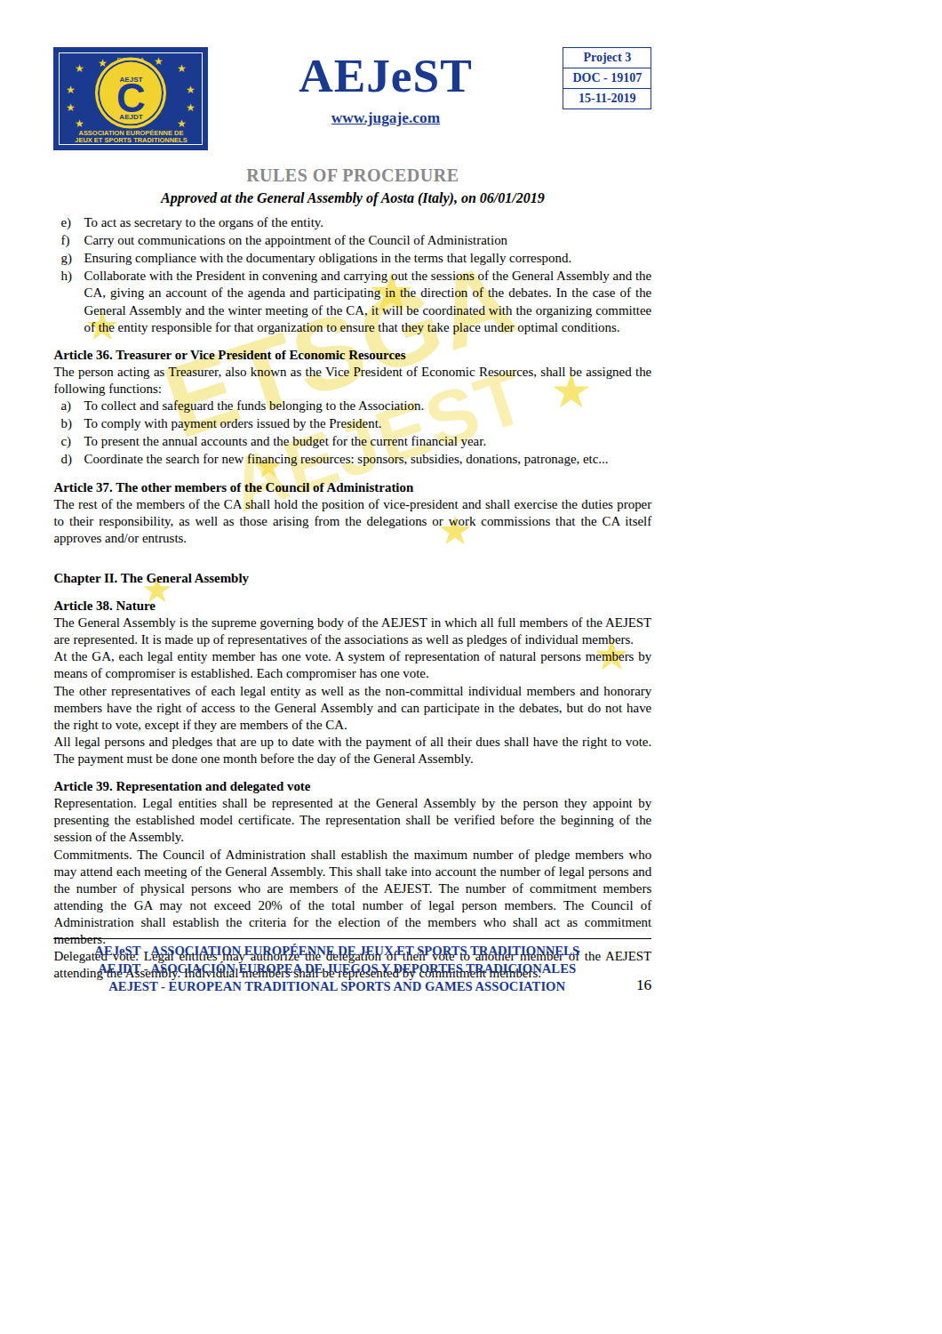ETSGA AEJEST
★ ★ ★ ★ ★ ★ ★
★★★★ ★★★★ ★★
ETSGA
AEJST
C
AEJDT
ASSOCIATION EUROPÉENNE DE
JEUX ET SPORTS TRADITIONNELS
AEJeST
www.jugaje.com
| Project 3 |
| DOC - 19107 |
| 15-11-2019 |
RULES OF PROCEDURE
Approved at the General Assembly of Aosta (Italy), on 06/01/2019
e) To act as secretary to the organs of the entity.
f) Carry out communications on the appointment of the Council of Administration
g) Ensuring compliance with the documentary obligations in the terms that legally correspond.
h) Collaborate with the President in convening and carrying out the sessions of the General Assembly and the CA, giving an account of the agenda and participating in the direction of the debates. In the case of the General Assembly and the winter meeting of the CA, it will be coordinated with the organizing committee of the entity responsible for that organization to ensure that they take place under optimal conditions.
Article 36. Treasurer or Vice President of Economic Resources
The person acting as Treasurer, also known as the Vice President of Economic Resources, shall be assigned the following functions:
a) To collect and safeguard the funds belonging to the Association.
b) To comply with payment orders issued by the President.
c) To present the annual accounts and the budget for the current financial year.
d) Coordinate the search for new financing resources: sponsors, subsidies, donations, patronage, etc...
Article 37. The other members of the Council of Administration
The rest of the members of the CA shall hold the position of vice-president and shall exercise the duties proper to their responsibility, as well as those arising from the delegations or work commissions that the CA itself approves and/or entrusts.
Chapter II. The General Assembly
Article 38. Nature
The General Assembly is the supreme governing body of the AEJEST in which all full members of the AEJEST are represented. It is made up of representatives of the associations as well as pledges of individual members.
At the GA, each legal entity member has one vote. A system of representation of natural persons members by means of compromiser is established. Each compromiser has one vote.
The other representatives of each legal entity as well as the non-committal individual members and honorary members have the right of access to the General Assembly and can participate in the debates, but do not have the right to vote, except if they are members of the CA.
All legal persons and pledges that are up to date with the payment of all their dues shall have the right to vote. The payment must be done one month before the day of the General Assembly.
Article 39. Representation and delegated vote
Representation. Legal entities shall be represented at the General Assembly by the person they appoint by presenting the established model certificate. The representation shall be verified before the beginning of the session of the Assembly.
Commitments. The Council of Administration shall establish the maximum number of pledge members who may attend each meeting of the General Assembly. This shall take into account the number of legal persons and the number of physical persons who are members of the AEJEST. The number of commitment members attending the GA may not exceed 20% of the total number of legal person members. The Council of Administration shall establish the criteria for the election of the members who shall act as commitment members.
Delegated vote. Legal entities may authorize the delegation of their vote to another member of the AEJEST attending the Assembly. Individual members shall be represented by commitment members.
AEJeST - ASSOCIATION EUROPÉENNE DE JEUX ET SPORTS TRADITIONNELS
AEJDT - ASOCIACIÓN EUROPEA DE JUEGOS Y DEPORTES TRADICIONALES
AEJEST - EUROPEAN TRADITIONAL SPORTS AND GAMES ASSOCIATION
16